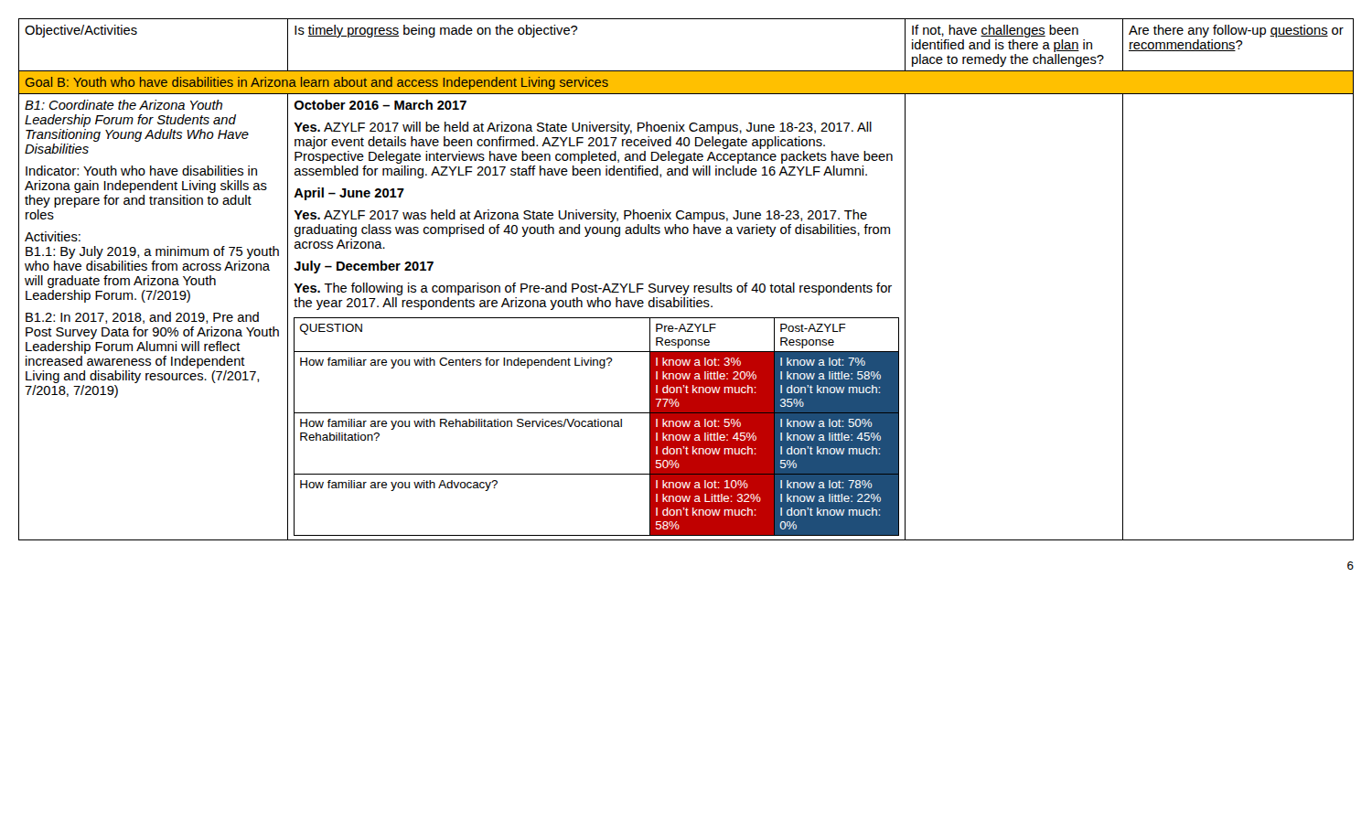| Objective/Activities | Is timely progress being made on the objective? | If not, have challenges been identified and is there a plan in place to remedy the challenges? | Are there any follow-up questions or recommendations ? |
| --- | --- | --- | --- |
| Goal B: Youth who have disabilities in Arizona learn about and access Independent Living services |
| B1: Coordinate the Arizona Youth Leadership Forum for Students and Transitioning Young Adults Who Have Disabilities Indicator: Youth who have disabilities in Arizona gain Independent Living skills as they prepare for and transition to adult roles Activities: B1.1: By July 2019, a minimum of 75 youth who have disabilities from across Arizona will graduate from Arizona Youth Leadership Forum. (7/2019) B1.2: In 2017, 2018, and 2019, Pre and Post Survey Data for 90% of Arizona Youth Leadership Forum Alumni will reflect increased awareness of Independent Living and disability resources. (7/2017, 7/2018, 7/2019) | October 2016 – March 2017 Yes. AZYLF 2017 will be held at Arizona State University, Phoenix Campus, June 18-23, 2017. All major event details have been confirmed. AZYLF 2017 received 40 Delegate applications. Prospective Delegate interviews have been completed, and Delegate Acceptance packets have been assembled for mailing. AZYLF 2017 staff have been identified, and will include 16 AZYLF Alumni. April – June 2017 Yes. AZYLF 2017 was held at Arizona State University, Phoenix Campus, June 18-23, 2017. The graduating class was comprised of 40 youth and young adults who have a variety of disabilities, from across Arizona. July – December 2017 Yes. The following is a comparison of Pre-and Post-AZYLF Survey results of 40 total respondents for the year 2017. All respondents are Arizona youth who have disabilities. / QUESTION / Pre-AZYLF Response / Post-AZYLF Response / / --- / --- / --- / / How familiar are you with Centers for Independent Living? / I know a lot: 3% I know a little: 20% I don’t know much: 77% / I know a lot: 7% I know a little: 58% I don’t know much: 35% / / How familiar are you with Rehabilitation Services/Vocational Rehabilitation? / I know a lot: 5% I know a little: 45% I don’t know much: 50% / I know a lot: 50% I know a little: 45% I don’t know much: 5% / / How familiar are you with Advocacy? / I know a lot: 10% I know a Little: 32% I don’t know much: 58% / I know a lot: 78% I know a little: 22% I don’t know much: 0% / | | |
6